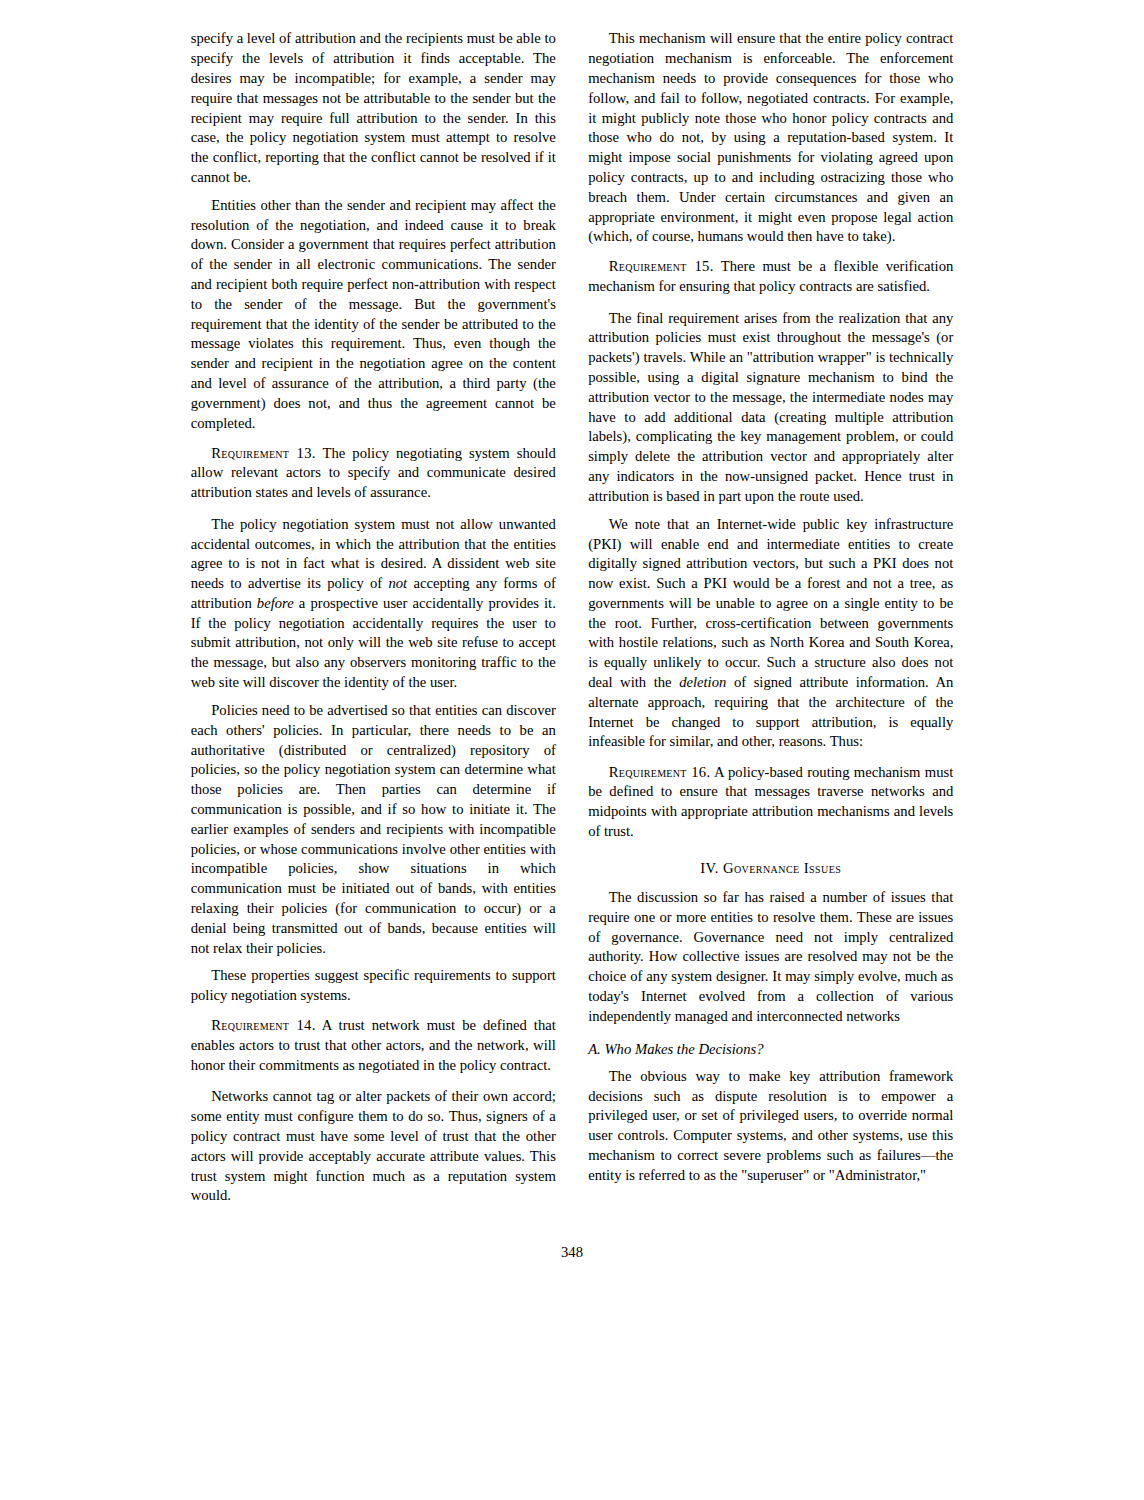specify a level of attribution and the recipients must be able to specify the levels of attribution it finds acceptable. The desires may be incompatible; for example, a sender may require that messages not be attributable to the sender but the recipient may require full attribution to the sender. In this case, the policy negotiation system must attempt to resolve the conflict, reporting that the conflict cannot be resolved if it cannot be.
Entities other than the sender and recipient may affect the resolution of the negotiation, and indeed cause it to break down. Consider a government that requires perfect attribution of the sender in all electronic communications. The sender and recipient both require perfect non-attribution with respect to the sender of the message. But the government's requirement that the identity of the sender be attributed to the message violates this requirement. Thus, even though the sender and recipient in the negotiation agree on the content and level of assurance of the attribution, a third party (the government) does not, and thus the agreement cannot be completed.
Requirement 13. The policy negotiating system should allow relevant actors to specify and communicate desired attribution states and levels of assurance.
The policy negotiation system must not allow unwanted accidental outcomes, in which the attribution that the entities agree to is not in fact what is desired. A dissident web site needs to advertise its policy of not accepting any forms of attribution before a prospective user accidentally provides it. If the policy negotiation accidentally requires the user to submit attribution, not only will the web site refuse to accept the message, but also any observers monitoring traffic to the web site will discover the identity of the user.
Policies need to be advertised so that entities can discover each others' policies. In particular, there needs to be an authoritative (distributed or centralized) repository of policies, so the policy negotiation system can determine what those policies are. Then parties can determine if communication is possible, and if so how to initiate it. The earlier examples of senders and recipients with incompatible policies, or whose communications involve other entities with incompatible policies, show situations in which communication must be initiated out of bands, with entities relaxing their policies (for communication to occur) or a denial being transmitted out of bands, because entities will not relax their policies.
These properties suggest specific requirements to support policy negotiation systems.
Requirement 14. A trust network must be defined that enables actors to trust that other actors, and the network, will honor their commitments as negotiated in the policy contract.
Networks cannot tag or alter packets of their own accord; some entity must configure them to do so. Thus, signers of a policy contract must have some level of trust that the other actors will provide acceptably accurate attribute values. This trust system might function much as a reputation system would.
This mechanism will ensure that the entire policy contract negotiation mechanism is enforceable. The enforcement mechanism needs to provide consequences for those who follow, and fail to follow, negotiated contracts. For example, it might publicly note those who honor policy contracts and those who do not, by using a reputation-based system. It might impose social punishments for violating agreed upon policy contracts, up to and including ostracizing those who breach them. Under certain circumstances and given an appropriate environment, it might even propose legal action (which, of course, humans would then have to take).
Requirement 15. There must be a flexible verification mechanism for ensuring that policy contracts are satisfied.
The final requirement arises from the realization that any attribution policies must exist throughout the message's (or packets') travels. While an "attribution wrapper" is technically possible, using a digital signature mechanism to bind the attribution vector to the message, the intermediate nodes may have to add additional data (creating multiple attribution labels), complicating the key management problem, or could simply delete the attribution vector and appropriately alter any indicators in the now-unsigned packet. Hence trust in attribution is based in part upon the route used.
We note that an Internet-wide public key infrastructure (PKI) will enable end and intermediate entities to create digitally signed attribution vectors, but such a PKI does not now exist. Such a PKI would be a forest and not a tree, as governments will be unable to agree on a single entity to be the root. Further, cross-certification between governments with hostile relations, such as North Korea and South Korea, is equally unlikely to occur. Such a structure also does not deal with the deletion of signed attribute information. An alternate approach, requiring that the architecture of the Internet be changed to support attribution, is equally infeasible for similar, and other, reasons. Thus:
Requirement 16. A policy-based routing mechanism must be defined to ensure that messages traverse networks and midpoints with appropriate attribution mechanisms and levels of trust.
IV. Governance Issues
The discussion so far has raised a number of issues that require one or more entities to resolve them. These are issues of governance. Governance need not imply centralized authority. How collective issues are resolved may not be the choice of any system designer. It may simply evolve, much as today's Internet evolved from a collection of various independently managed and interconnected networks
A. Who Makes the Decisions?
The obvious way to make key attribution framework decisions such as dispute resolution is to empower a privileged user, or set of privileged users, to override normal user controls. Computer systems, and other systems, use this mechanism to correct severe problems such as failures—the entity is referred to as the "superuser" or "Administrator,"
348